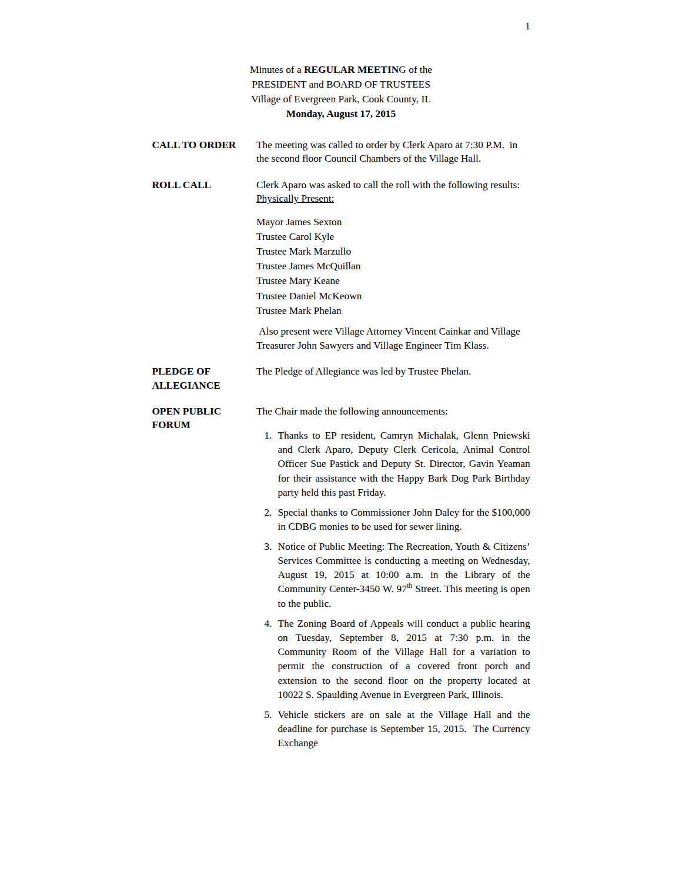1
Minutes of a REGULAR MEETING of the
PRESIDENT and BOARD OF TRUSTEES
Village of Evergreen Park, Cook County, IL
Monday, August 17, 2015
| CALL TO ORDER | The meeting was called to order by Clerk Aparo at 7:30 P.M. in the second floor Council Chambers of the Village Hall. |
| ROLL CALL | Clerk Aparo was asked to call the roll with the following results: Physically Present: Mayor James Sexton Trustee Carol Kyle Trustee Mark Marzullo Trustee James McQuillan Trustee Mary Keane Trustee Daniel McKeown Trustee Mark Phelan Also present were Village Attorney Vincent Cainkar and Village Treasurer John Sawyers and Village Engineer Tim Klass. |
| PLEDGE OF ALLEGIANCE | The Pledge of Allegiance was led by Trustee Phelan. |
| OPEN PUBLIC FORUM | The Chair made the following announcements: Thanks to EP resident, Camryn Michalak, Glenn Pniewski and Clerk Aparo, Deputy Clerk Cericola, Animal Control Officer Sue Pastick and Deputy St. Director, Gavin Yeaman for their assistance with the Happy Bark Dog Park Birthday party held this past Friday. Special thanks to Commissioner John Daley for the $100,000 in CDBG monies to be used for sewer lining. Notice of Public Meeting: The Recreation, Youth & Citizens’ Services Committee is conducting a meeting on Wednesday, August 19, 2015 at 10:00 a.m. in the Library of the Community Center-3450 W. 97 th Street. This meeting is open to the public. The Zoning Board of Appeals will conduct a public hearing on Tuesday, September 8, 2015 at 7:30 p.m. in the Community Room of the Village Hall for a variation to permit the construction of a covered front porch and extension to the second floor on the property located at 10022 S. Spaulding Avenue in Evergreen Park, Illinois. Vehicle stickers are on sale at the Village Hall and the deadline for purchase is September 15, 2015. The Currency Exchange |